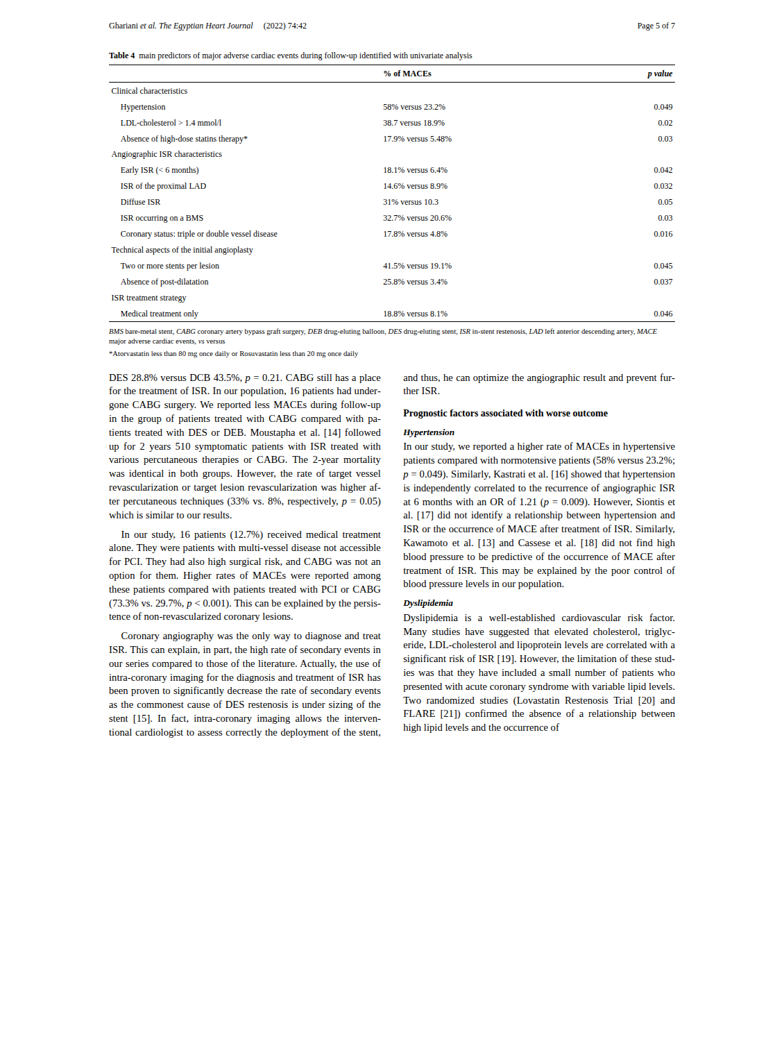Ghariani et al. The Egyptian Heart Journal (2022) 74:42
Page 5 of 7
Table 4 main predictors of major adverse cardiac events during follow-up identified with univariate analysis
| | % of MACEs | p value |
| --- | --- | --- |
| Clinical characteristics | | |
| Hypertension | 58% versus 23.2% | 0.049 |
| LDL-cholesterol > 1.4 mmol/l | 38.7 versus 18.9% | 0.02 |
| Absence of high-dose statins therapy* | 17.9% versus 5.48% | 0.03 |
| Angiographic ISR characteristics | | |
| Early ISR (< 6 months) | 18.1% versus 6.4% | 0.042 |
| ISR of the proximal LAD | 14.6% versus 8.9% | 0.032 |
| Diffuse ISR | 31% versus 10.3 | 0.05 |
| ISR occurring on a BMS | 32.7% versus 20.6% | 0.03 |
| Coronary status: triple or double vessel disease | 17.8% versus 4.8% | 0.016 |
| Technical aspects of the initial angioplasty | | |
| Two or more stents per lesion | 41.5% versus 19.1% | 0.045 |
| Absence of post-dilatation | 25.8% versus 3.4% | 0.037 |
| ISR treatment strategy | | |
| Medical treatment only | 18.8% versus 8.1% | 0.046 |
BMS bare-metal stent, CABG coronary artery bypass graft surgery, DEB drug-eluting balloon, DES drug-eluting stent, ISR in-stent restenosis, LAD left anterior descending artery, MACE major adverse cardiac events, vs versus
*Atorvastatin less than 80 mg once daily or Rosuvastatin less than 20 mg once daily
DES 28.8% versus DCB 43.5%, p = 0.21. CABG still has a place for the treatment of ISR. In our population, 16 patients had undergone CABG surgery. We reported less MACEs during follow-up in the group of patients treated with CABG compared with patients treated with DES or DEB. Moustapha et al. [14] followed up for 2 years 510 symptomatic patients with ISR treated with various percutaneous therapies or CABG. The 2-year mortality was identical in both groups. However, the rate of target vessel revascularization or target lesion revascularization was higher after percutaneous techniques (33% vs. 8%, respectively, p = 0.05) which is similar to our results.
In our study, 16 patients (12.7%) received medical treatment alone. They were patients with multi-vessel disease not accessible for PCI. They had also high surgical risk, and CABG was not an option for them. Higher rates of MACEs were reported among these patients compared with patients treated with PCI or CABG (73.3% vs. 29.7%, p < 0.001). This can be explained by the persistence of non-revascularized coronary lesions.
Coronary angiography was the only way to diagnose and treat ISR. This can explain, in part, the high rate of secondary events in our series compared to those of the literature. Actually, the use of intra-coronary imaging for the diagnosis and treatment of ISR has been proven to significantly decrease the rate of secondary events as the commonest cause of DES restenosis is under sizing of the stent [15]. In fact, intra-coronary imaging allows the interventional cardiologist to assess correctly the deployment of the stent, and thus, he can optimize the angiographic result and prevent further ISR.
Prognostic factors associated with worse outcome
Hypertension
In our study, we reported a higher rate of MACEs in hypertensive patients compared with normotensive patients (58% versus 23.2%; p = 0.049). Similarly, Kastrati et al. [16] showed that hypertension is independently correlated to the recurrence of angiographic ISR at 6 months with an OR of 1.21 (p = 0.009). However, Siontis et al. [17] did not identify a relationship between hypertension and ISR or the occurrence of MACE after treatment of ISR. Similarly, Kawamoto et al. [13] and Cassese et al. [18] did not find high blood pressure to be predictive of the occurrence of MACE after treatment of ISR. This may be explained by the poor control of blood pressure levels in our population.
Dyslipidemia
Dyslipidemia is a well-established cardiovascular risk factor. Many studies have suggested that elevated cholesterol, triglyceride, LDL-cholesterol and lipoprotein levels are correlated with a significant risk of ISR [19]. However, the limitation of these studies was that they have included a small number of patients who presented with acute coronary syndrome with variable lipid levels. Two randomized studies (Lovastatin Restenosis Trial [20] and FLARE [21]) confirmed the absence of a relationship between high lipid levels and the occurrence of